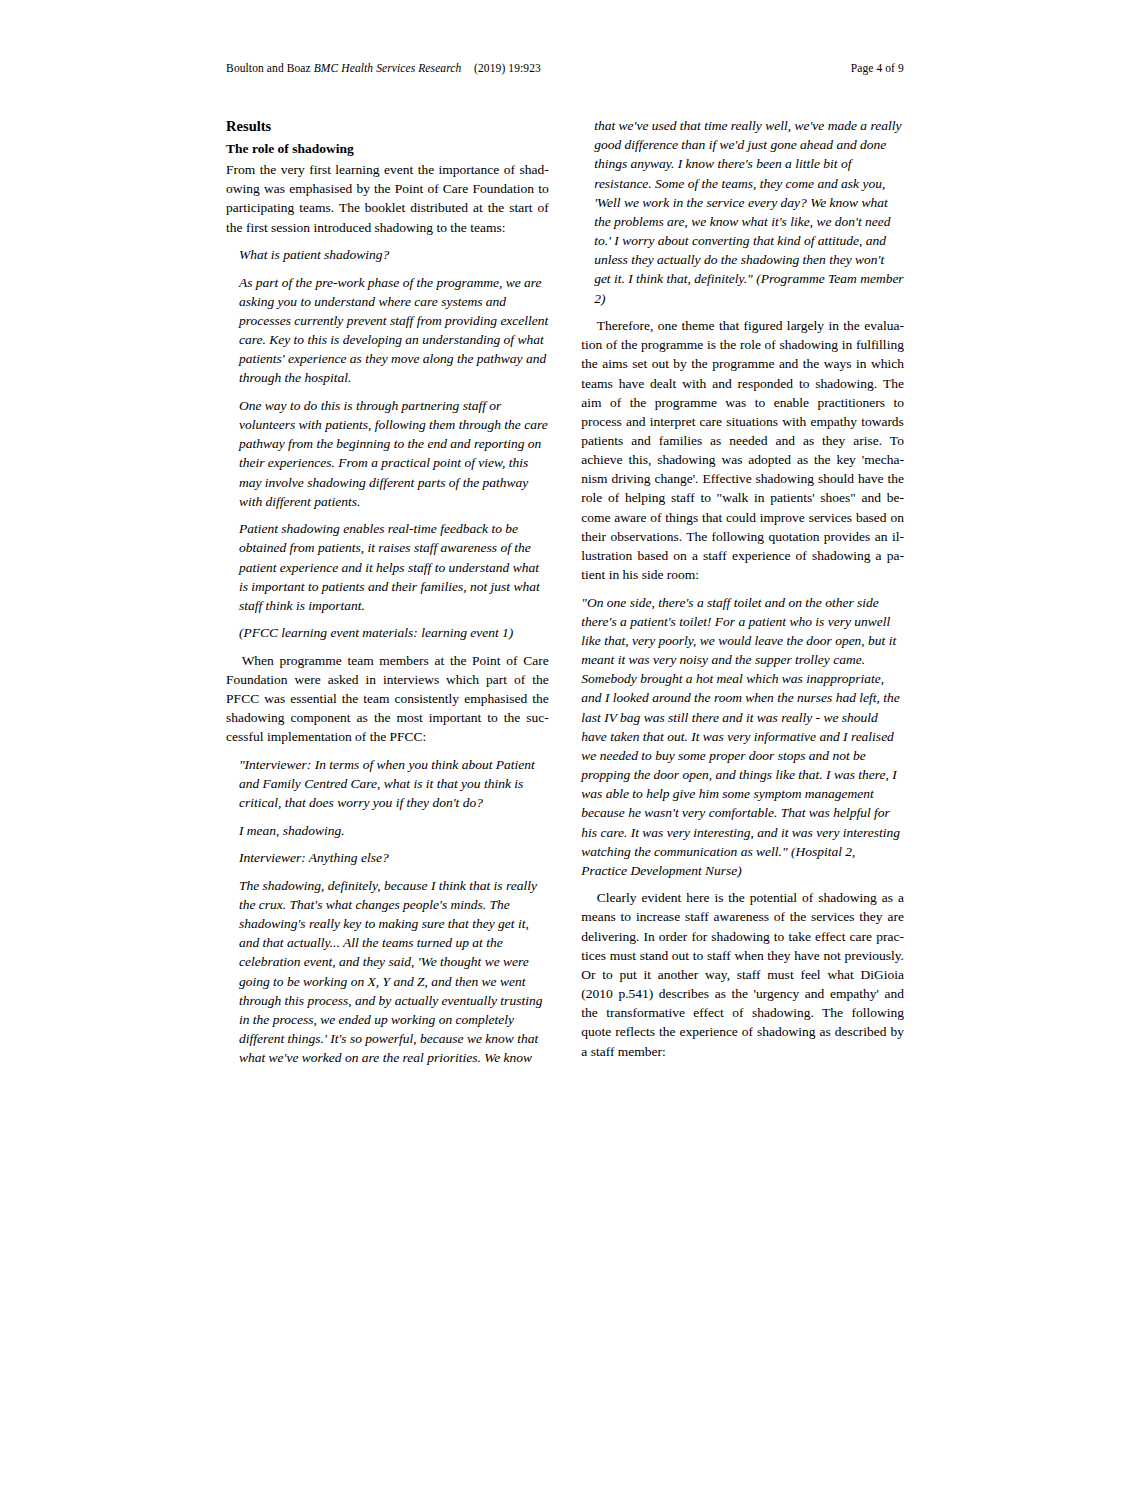Boulton and Boaz BMC Health Services Research(2019) 19:923
Page 4 of 9
Results
The role of shadowing
From the very first learning event the importance of shadowing was emphasised by the Point of Care Foundation to participating teams. The booklet distributed at the start of the first session introduced shadowing to the teams:
What is patient shadowing?
As part of the pre-work phase of the programme, we are asking you to understand where care systems and processes currently prevent staff from providing excellent care. Key to this is developing an understanding of what patients' experience as they move along the pathway and through the hospital.
One way to do this is through partnering staff or volunteers with patients, following them through the care pathway from the beginning to the end and reporting on their experiences. From a practical point of view, this may involve shadowing different parts of the pathway with different patients.
Patient shadowing enables real-time feedback to be obtained from patients, it raises staff awareness of the patient experience and it helps staff to understand what is important to patients and their families, not just what staff think is important.
(PFCC learning event materials: learning event 1)
When programme team members at the Point of Care Foundation were asked in interviews which part of the PFCC was essential the team consistently emphasised the shadowing component as the most important to the successful implementation of the PFCC:
"Interviewer: In terms of when you think about Patient and Family Centred Care, what is it that you think is critical, that does worry you if they don't do?
I mean, shadowing.
Interviewer: Anything else?
The shadowing, definitely, because I think that is really the crux. That's what changes people's minds. The shadowing's really key to making sure that they get it, and that actually... All the teams turned up at the celebration event, and they said, 'We thought we were going to be working on X, Y and Z, and then we went through this process, and by actually eventually trusting in the process, we ended up working on completely different things.' It's so powerful, because we know that what we've worked on are the real priorities. We know that we've used that time really well, we've made a really good difference than if we'd just gone ahead and done things anyway. I know there's been a little bit of resistance. Some of the teams, they come and ask you, 'Well we work in the service every day? We know what the problems are, we know what it's like, we don't need to.' I worry about converting that kind of attitude, and unless they actually do the shadowing then they won't get it. I think that, definitely." (Programme Team member 2)
Therefore, one theme that figured largely in the evaluation of the programme is the role of shadowing in fulfilling the aims set out by the programme and the ways in which teams have dealt with and responded to shadowing. The aim of the programme was to enable practitioners to process and interpret care situations with empathy towards patients and families as needed and as they arise. To achieve this, shadowing was adopted as the key 'mechanism driving change'. Effective shadowing should have the role of helping staff to "walk in patients' shoes" and become aware of things that could improve services based on their observations. The following quotation provides an illustration based on a staff experience of shadowing a patient in his side room:
"On one side, there's a staff toilet and on the other side there's a patient's toilet! For a patient who is very unwell like that, very poorly, we would leave the door open, but it meant it was very noisy and the supper trolley came. Somebody brought a hot meal which was inappropriate, and I looked around the room when the nurses had left, the last IV bag was still there and it was really - we should have taken that out. It was very informative and I realised we needed to buy some proper door stops and not be propping the door open, and things like that. I was there, I was able to help give him some symptom management because he wasn't very comfortable. That was helpful for his care. It was very interesting, and it was very interesting watching the communication as well." (Hospital 2, Practice Development Nurse)
Clearly evident here is the potential of shadowing as a means to increase staff awareness of the services they are delivering. In order for shadowing to take effect care practices must stand out to staff when they have not previously. Or to put it another way, staff must feel what DiGioia (2010 p.541) describes as the 'urgency and empathy' and the transformative effect of shadowing. The following quote reflects the experience of shadowing as described by a staff member: